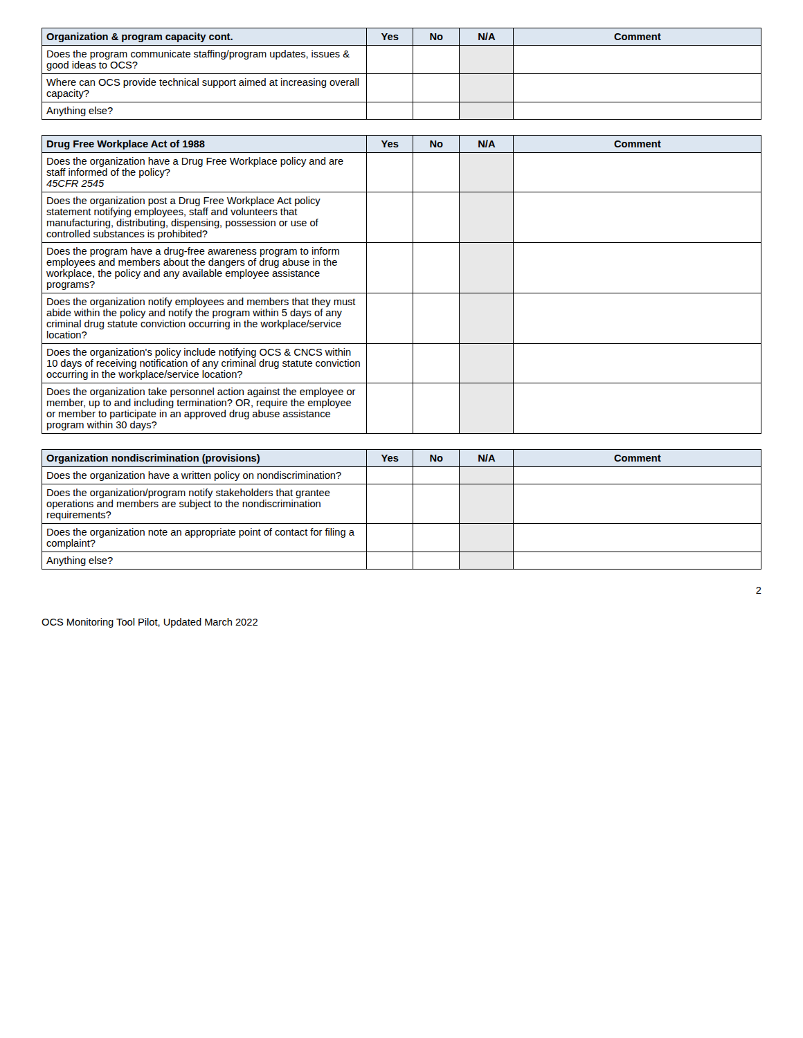| Organization & program capacity cont. | Yes | No | N/A | Comment |
| --- | --- | --- | --- | --- |
| Does the program communicate staffing/program updates, issues & good ideas to OCS? | | | | |
| Where can OCS provide technical support aimed at increasing overall capacity? | | | | |
| Anything else? | | | | |
| Drug Free Workplace Act of 1988 | Yes | No | N/A | Comment |
| --- | --- | --- | --- | --- |
| Does the organization have a Drug Free Workplace policy and are staff informed of the policy? 45CFR 2545 | | | | |
| Does the organization post a Drug Free Workplace Act policy statement notifying employees, staff and volunteers that manufacturing, distributing, dispensing, possession or use of controlled substances is prohibited? | | | | |
| Does the program have a drug-free awareness program to inform employees and members about the dangers of drug abuse in the workplace, the policy and any available employee assistance programs? | | | | |
| Does the organization notify employees and members that they must abide within the policy and notify the program within 5 days of any criminal drug statute conviction occurring in the workplace/service location? | | | | |
| Does the organization's policy include notifying OCS & CNCS within 10 days of receiving notification of any criminal drug statute conviction occurring in the workplace/service location? | | | | |
| Does the organization take personnel action against the employee or member, up to and including termination? OR, require the employee or member to participate in an approved drug abuse assistance program within 30 days? | | | | |
| Organization nondiscrimination (provisions) | Yes | No | N/A | Comment |
| --- | --- | --- | --- | --- |
| Does the organization have a written policy on nondiscrimination? | | | | |
| Does the organization/program notify stakeholders that grantee operations and members are subject to the nondiscrimination requirements? | | | | |
| Does the organization note an appropriate point of contact for filing a complaint? | | | | |
| Anything else? | | | | |
2
OCS Monitoring Tool Pilot, Updated March 2022